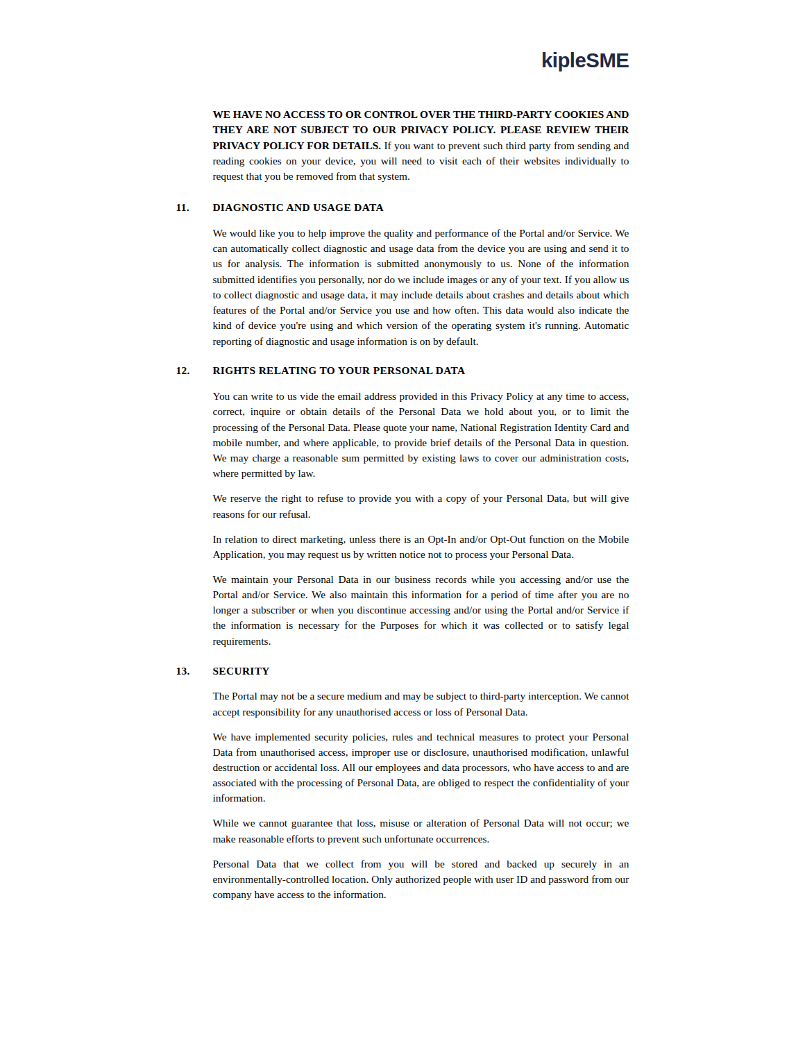kiple SME
WE HAVE NO ACCESS TO OR CONTROL OVER THE THIRD-PARTY COOKIES AND THEY ARE NOT SUBJECT TO OUR PRIVACY POLICY. PLEASE REVIEW THEIR PRIVACY POLICY FOR DETAILS. If you want to prevent such third party from sending and reading cookies on your device, you will need to visit each of their websites individually to request that you be removed from that system.
11.
DIAGNOSTIC AND USAGE DATA
We would like you to help improve the quality and performance of the Portal and/or Service. We can automatically collect diagnostic and usage data from the device you are using and send it to us for analysis. The information is submitted anonymously to us. None of the information submitted identifies you personally, nor do we include images or any of your text. If you allow us to collect diagnostic and usage data, it may include details about crashes and details about which features of the Portal and/or Service you use and how often. This data would also indicate the kind of device you're using and which version of the operating system it's running. Automatic reporting of diagnostic and usage information is on by default.
12.
RIGHTS RELATING TO YOUR PERSONAL DATA
You can write to us vide the email address provided in this Privacy Policy at any time to access, correct, inquire or obtain details of the Personal Data we hold about you, or to limit the processing of the Personal Data. Please quote your name, National Registration Identity Card and mobile number, and where applicable, to provide brief details of the Personal Data in question. We may charge a reasonable sum permitted by existing laws to cover our administration costs, where permitted by law.
We reserve the right to refuse to provide you with a copy of your Personal Data, but will give reasons for our refusal.
In relation to direct marketing, unless there is an Opt-In and/or Opt-Out function on the Mobile Application, you may request us by written notice not to process your Personal Data.
We maintain your Personal Data in our business records while you accessing and/or use the Portal and/or Service. We also maintain this information for a period of time after you are no longer a subscriber or when you discontinue accessing and/or using the Portal and/or Service if the information is necessary for the Purposes for which it was collected or to satisfy legal requirements.
13.
SECURITY
The Portal may not be a secure medium and may be subject to third-party interception. We cannot accept responsibility for any unauthorised access or loss of Personal Data.
We have implemented security policies, rules and technical measures to protect your Personal Data from unauthorised access, improper use or disclosure, unauthorised modification, unlawful destruction or accidental loss. All our employees and data processors, who have access to and are associated with the processing of Personal Data, are obliged to respect the confidentiality of your information.
While we cannot guarantee that loss, misuse or alteration of Personal Data will not occur; we make reasonable efforts to prevent such unfortunate occurrences.
Personal Data that we collect from you will be stored and backed up securely in an environmentally-controlled location. Only authorized people with user ID and password from our company have access to the information.